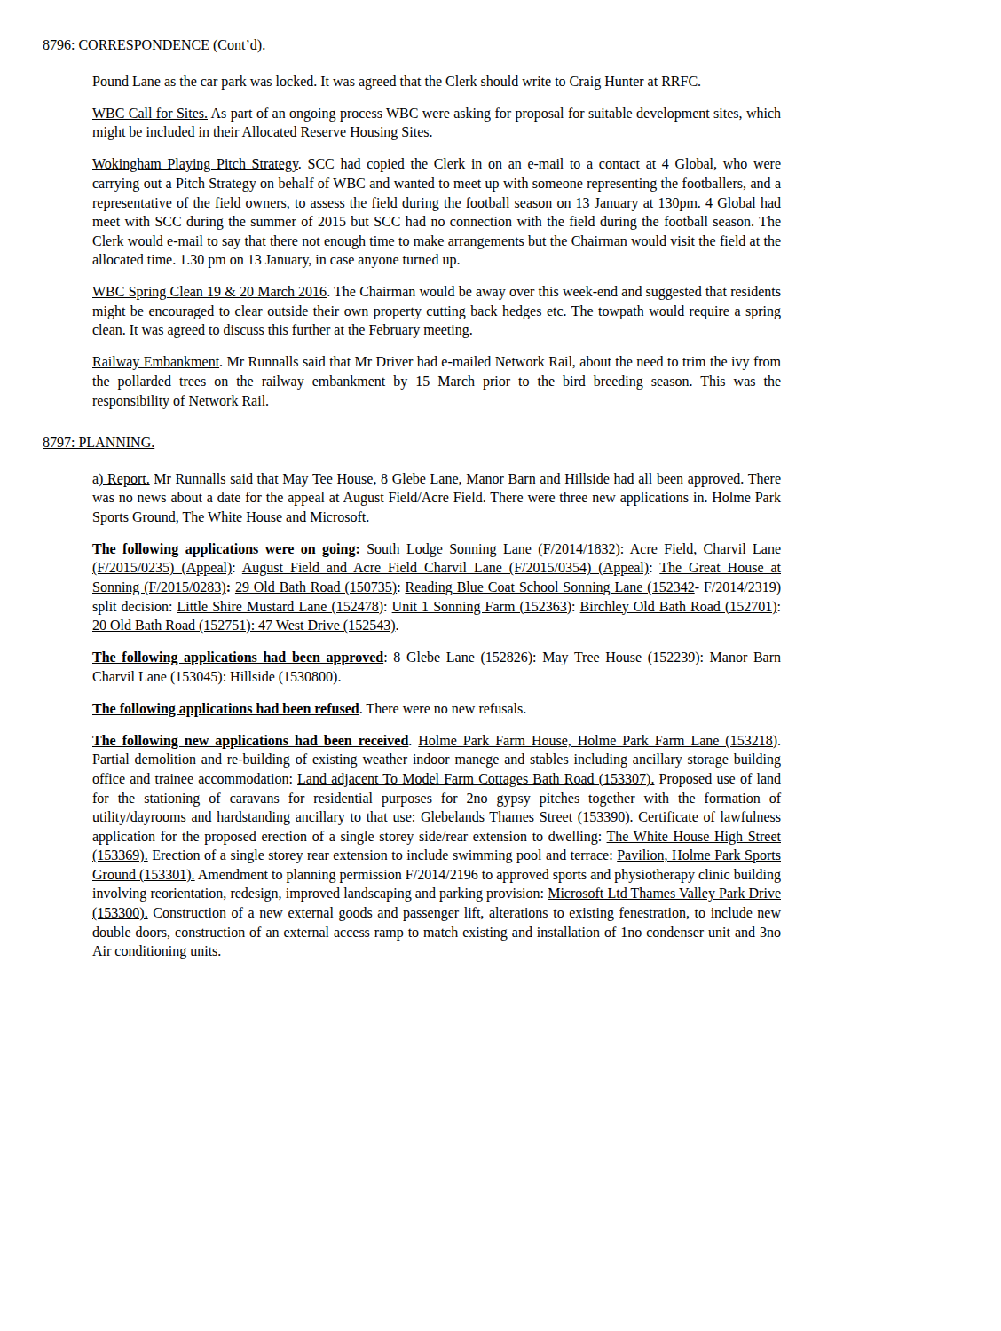8796: CORRESPONDENCE (Cont’d).
Pound Lane as the car park was locked. It was agreed that the Clerk should write to Craig Hunter at RRFC.
WBC Call for Sites. As part of an ongoing process WBC were asking for proposal for suitable development sites, which might be included in their Allocated Reserve Housing Sites.
Wokingham Playing Pitch Strategy. SCC had copied the Clerk in on an e-mail to a contact at 4 Global, who were carrying out a Pitch Strategy on behalf of WBC and wanted to meet up with someone representing the footballers, and a representative of the field owners, to assess the field during the football season on 13 January at 130pm. 4 Global had meet with SCC during the summer of 2015 but SCC had no connection with the field during the football season. The Clerk would e-mail to say that there not enough time to make arrangements but the Chairman would visit the field at the allocated time. 1.30 pm on 13 January, in case anyone turned up.
WBC Spring Clean 19 & 20 March 2016. The Chairman would be away over this week-end and suggested that residents might be encouraged to clear outside their own property cutting back hedges etc. The towpath would require a spring clean. It was agreed to discuss this further at the February meeting.
Railway Embankment. Mr Runnalls said that Mr Driver had e-mailed Network Rail, about the need to trim the ivy from the pollarded trees on the railway embankment by 15 March prior to the bird breeding season. This was the responsibility of Network Rail.
8797: PLANNING.
a) Report. Mr Runnalls said that May Tee House, 8 Glebe Lane, Manor Barn and Hillside had all been approved. There was no news about a date for the appeal at August Field/Acre Field. There were three new applications in. Holme Park Sports Ground, The White House and Microsoft.
The following applications were on going: South Lodge Sonning Lane (F/2014/1832): Acre Field, Charvil Lane (F/2015/0235) (Appeal): August Field and Acre Field Charvil Lane (F/2015/0354) (Appeal): The Great House at Sonning (F/2015/0283): 29 Old Bath Road (150735): Reading Blue Coat School Sonning Lane (152342- F/2014/2319) split decision: Little Shire Mustard Lane (152478): Unit 1 Sonning Farm (152363): Birchley Old Bath Road (152701): 20 Old Bath Road (152751): 47 West Drive (152543).
The following applications had been approved: 8 Glebe Lane (152826): May Tree House (152239): Manor Barn Charvil Lane (153045): Hillside (1530800).
The following applications had been refused. There were no new refusals.
The following new applications had been received. Holme Park Farm House, Holme Park Farm Lane (153218). Partial demolition and re-building of existing weather indoor manege and stables including ancillary storage building office and trainee accommodation: Land adjacent To Model Farm Cottages Bath Road (153307). Proposed use of land for the stationing of caravans for residential purposes for 2no gypsy pitches together with the formation of utility/dayrooms and hardstanding ancillary to that use: Glebelands Thames Street (153390). Certificate of lawfulness application for the proposed erection of a single storey side/rear extension to dwelling: The White House High Street (153369). Erection of a single storey rear extension to include swimming pool and terrace: Pavilion, Holme Park Sports Ground (153301). Amendment to planning permission F/2014/2196 to approved sports and physiotherapy clinic building involving reorientation, redesign, improved landscaping and parking provision: Microsoft Ltd Thames Valley Park Drive (153300). Construction of a new external goods and passenger lift, alterations to existing fenestration, to include new double doors, construction of an external access ramp to match existing and installation of 1no condenser unit and 3no Air conditioning units.